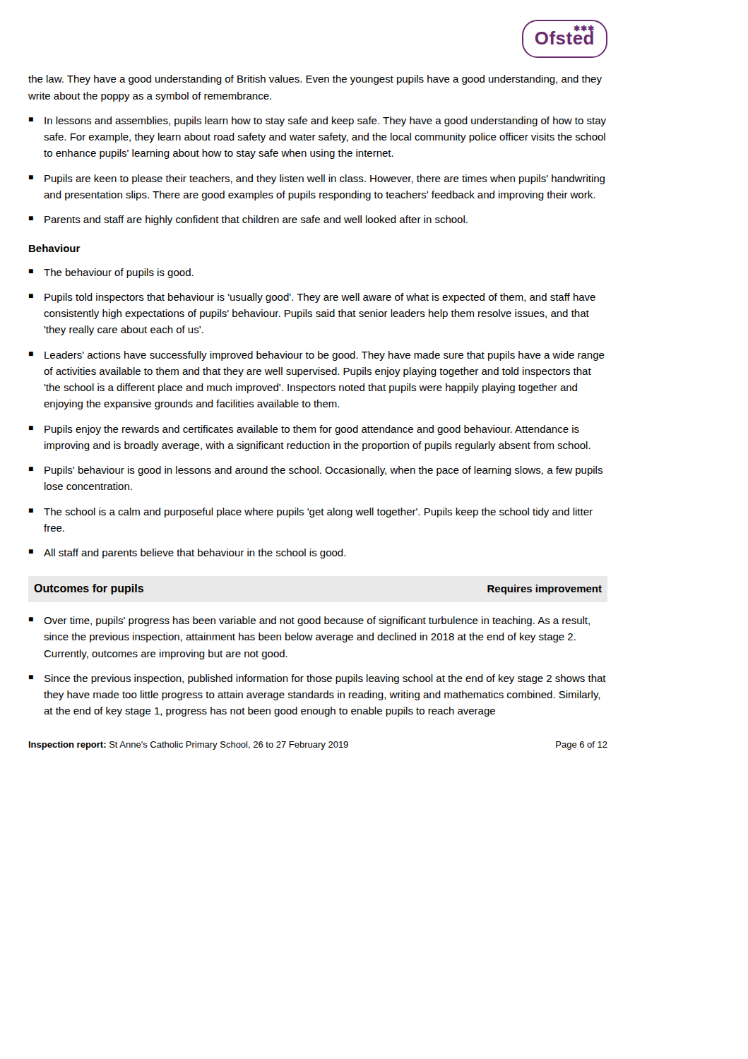✱✱✱Ofsted
the law. They have a good understanding of British values. Even the youngest pupils have a good understanding, and they write about the poppy as a symbol of remembrance.
In lessons and assemblies, pupils learn how to stay safe and keep safe. They have a good understanding of how to stay safe. For example, they learn about road safety and water safety, and the local community police officer visits the school to enhance pupils' learning about how to stay safe when using the internet.
Pupils are keen to please their teachers, and they listen well in class. However, there are times when pupils' handwriting and presentation slips. There are good examples of pupils responding to teachers' feedback and improving their work.
Parents and staff are highly confident that children are safe and well looked after in school.
Behaviour
The behaviour of pupils is good.
Pupils told inspectors that behaviour is 'usually good'. They are well aware of what is expected of them, and staff have consistently high expectations of pupils' behaviour. Pupils said that senior leaders help them resolve issues, and that 'they really care about each of us'.
Leaders' actions have successfully improved behaviour to be good. They have made sure that pupils have a wide range of activities available to them and that they are well supervised. Pupils enjoy playing together and told inspectors that 'the school is a different place and much improved'. Inspectors noted that pupils were happily playing together and enjoying the expansive grounds and facilities available to them.
Pupils enjoy the rewards and certificates available to them for good attendance and good behaviour. Attendance is improving and is broadly average, with a significant reduction in the proportion of pupils regularly absent from school.
Pupils' behaviour is good in lessons and around the school. Occasionally, when the pace of learning slows, a few pupils lose concentration.
The school is a calm and purposeful place where pupils 'get along well together'. Pupils keep the school tidy and litter free.
All staff and parents believe that behaviour in the school is good.
Outcomes for pupils Requires improvement
Over time, pupils' progress has been variable and not good because of significant turbulence in teaching. As a result, since the previous inspection, attainment has been below average and declined in 2018 at the end of key stage 2. Currently, outcomes are improving but are not good.
Since the previous inspection, published information for those pupils leaving school at the end of key stage 2 shows that they have made too little progress to attain average standards in reading, writing and mathematics combined. Similarly, at the end of key stage 1, progress has not been good enough to enable pupils to reach average
Inspection report: St Anne's Catholic Primary School, 26 to 27 February 2019 Page 6 of 12